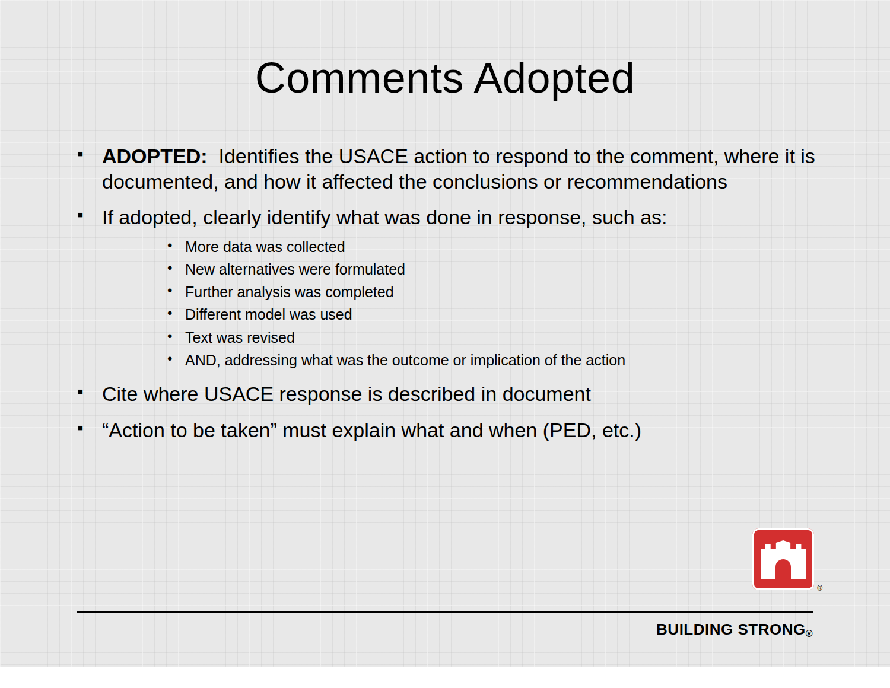Comments Adopted
ADOPTED: Identifies the USACE action to respond to the comment, where it is documented, and how it affected the conclusions or recommendations
If adopted, clearly identify what was done in response, such as:
More data was collected
New alternatives were formulated
Further analysis was completed
Different model was used
Text was revised
AND, addressing what was the outcome or implication of the action
Cite where USACE response is described in document
“Action to be taken” must explain what and when (PED, etc.)
®
BUILDING STRONG®